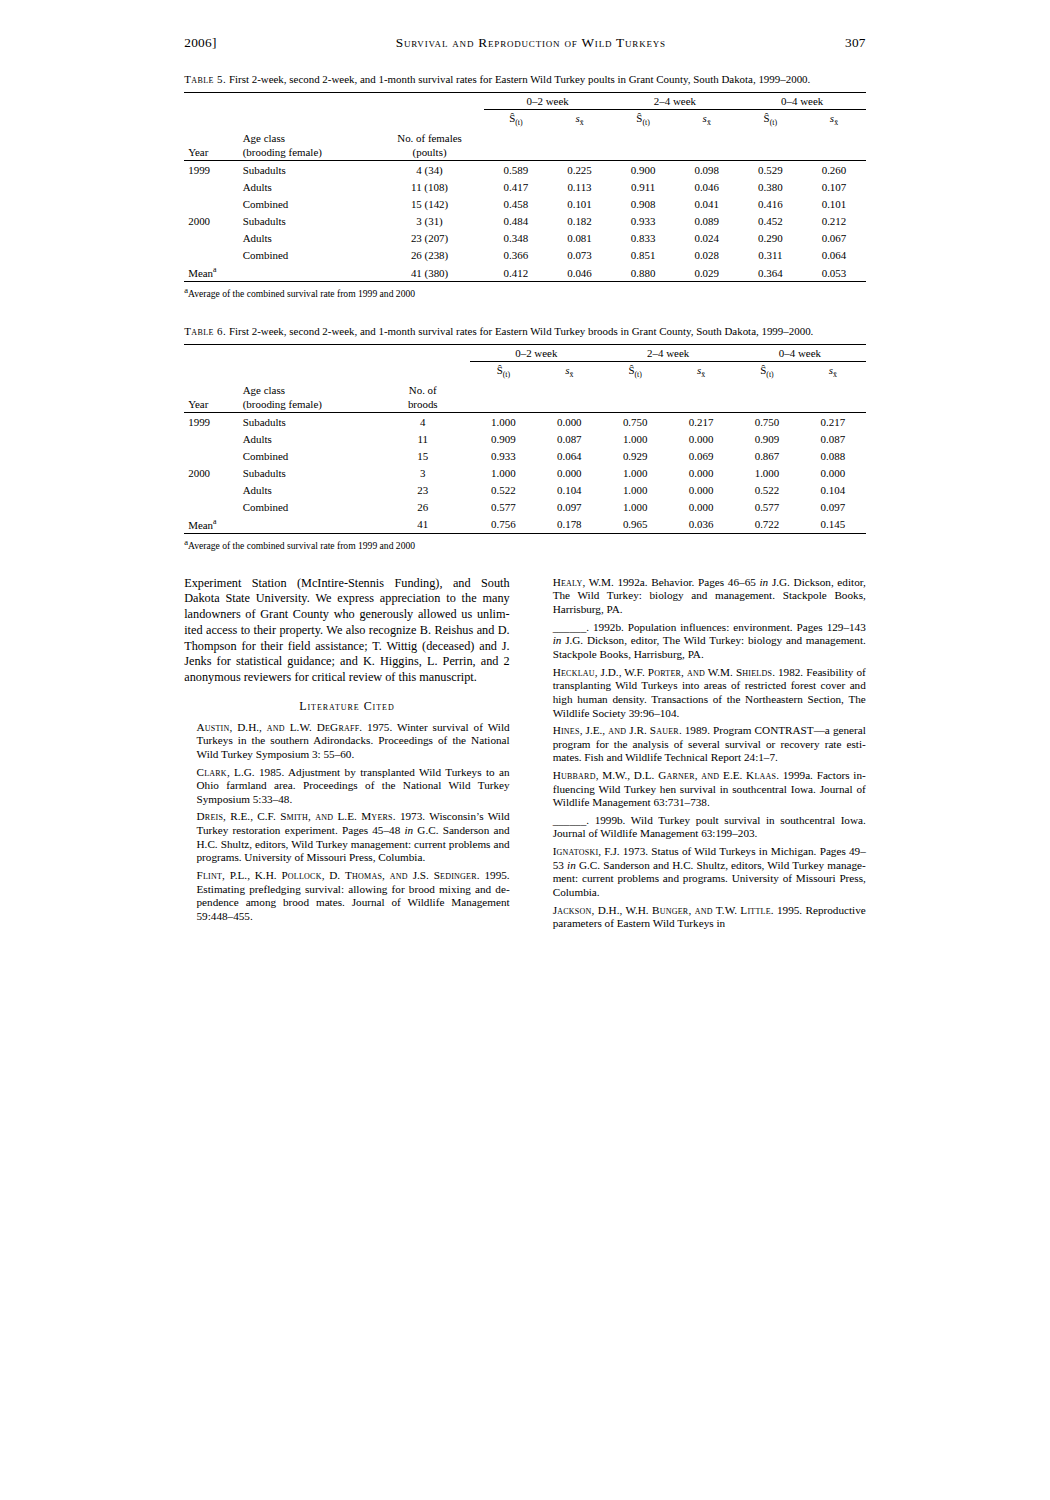2006]
Survival and Reproduction of Wild Turkeys
307
Table 5. First 2-week, second 2-week, and 1-month survival rates for Eastern Wild Turkey poults in Grant County, South Dakota, 1999–2000.
| | | | 0–2 week | 2–4 week | 0–4 week |
| --- | --- | --- | --- | --- | --- |
| Ŝ (t) | s x̄ | Ŝ (t) | s x̄ | Ŝ (t) | s x̄ |
| Year | Age class (brooding female) | No. of females (poults) | |
| 1999 | Subadults | 4 (34) | 0.589 | 0.225 | 0.900 | 0.098 | 0.529 | 0.260 |
| | Adults | 11 (108) | 0.417 | 0.113 | 0.911 | 0.046 | 0.380 | 0.107 |
| | Combined | 15 (142) | 0.458 | 0.101 | 0.908 | 0.041 | 0.416 | 0.101 |
| 2000 | Subadults | 3 (31) | 0.484 | 0.182 | 0.933 | 0.089 | 0.452 | 0.212 |
| | Adults | 23 (207) | 0.348 | 0.081 | 0.833 | 0.024 | 0.290 | 0.067 |
| | Combined | 26 (238) | 0.366 | 0.073 | 0.851 | 0.028 | 0.311 | 0.064 |
| Mean a | | 41 (380) | 0.412 | 0.046 | 0.880 | 0.029 | 0.364 | 0.053 |
aAverage of the combined survival rate from 1999 and 2000
Table 6. First 2-week, second 2-week, and 1-month survival rates for Eastern Wild Turkey broods in Grant County, South Dakota, 1999–2000.
| | | | 0–2 week | 2–4 week | 0–4 week |
| --- | --- | --- | --- | --- | --- |
| Ŝ (t) | s x̄ | Ŝ (t) | s x̄ | Ŝ (t) | s x̄ |
| Year | Age class (brooding female) | No. of broods | |
| 1999 | Subadults | 4 | 1.000 | 0.000 | 0.750 | 0.217 | 0.750 | 0.217 |
| | Adults | 11 | 0.909 | 0.087 | 1.000 | 0.000 | 0.909 | 0.087 |
| | Combined | 15 | 0.933 | 0.064 | 0.929 | 0.069 | 0.867 | 0.088 |
| 2000 | Subadults | 3 | 1.000 | 0.000 | 1.000 | 0.000 | 1.000 | 0.000 |
| | Adults | 23 | 0.522 | 0.104 | 1.000 | 0.000 | 0.522 | 0.104 |
| | Combined | 26 | 0.577 | 0.097 | 1.000 | 0.000 | 0.577 | 0.097 |
| Mean a | | 41 | 0.756 | 0.178 | 0.965 | 0.036 | 0.722 | 0.145 |
aAverage of the combined survival rate from 1999 and 2000
Experiment Station (McIntire-Stennis Funding), and South Dakota State University. We express appreciation to the many landowners of Grant County who generously allowed us unlimited access to their property. We also recognize B. Reishus and D. Thompson for their field assistance; T. Wittig (deceased) and J. Jenks for statistical guidance; and K. Higgins, L. Perrin, and 2 anonymous reviewers for critical review of this manuscript.
Literature Cited
Austin, D.H., and L.W. DeGraff. 1975. Winter survival of Wild Turkeys in the southern Adirondacks. Proceedings of the National Wild Turkey Symposium 3: 55–60.
Clark, L.G. 1985. Adjustment by transplanted Wild Turkeys to an Ohio farmland area. Proceedings of the National Wild Turkey Symposium 5:33–48.
Dreis, R.E., C.F. Smith, and L.E. Myers. 1973. Wisconsin’s Wild Turkey restoration experiment. Pages 45–48 in G.C. Sanderson and H.C. Shultz, editors, Wild Turkey management: current problems and programs. University of Missouri Press, Columbia.
Flint, P.L., K.H. Pollock, D. Thomas, and J.S. Sedinger. 1995. Estimating prefledging survival: allowing for brood mixing and dependence among brood mates. Journal of Wildlife Management 59:448–455.
Healy, W.M. 1992a. Behavior. Pages 46–65 in J.G. Dickson, editor, The Wild Turkey: biology and management. Stackpole Books, Harrisburg, PA.
______. 1992b. Population influences: environment. Pages 129–143 in J.G. Dickson, editor, The Wild Turkey: biology and management. Stackpole Books, Harrisburg, PA.
Hecklau, J.D., W.F. Porter, and W.M. Shields. 1982. Feasibility of transplanting Wild Turkeys into areas of restricted forest cover and high human density. Transactions of the Northeastern Section, The Wildlife Society 39:96–104.
Hines, J.E., and J.R. Sauer. 1989. Program CONTRAST—a general program for the analysis of several survival or recovery rate estimates. Fish and Wildlife Technical Report 24:1–7.
Hubbard, M.W., D.L. Garner, and E.E. Klaas. 1999a. Factors influencing Wild Turkey hen survival in southcentral Iowa. Journal of Wildlife Management 63:731–738.
______. 1999b. Wild Turkey poult survival in southcentral Iowa. Journal of Wildlife Management 63:199–203.
Ignatoski, F.J. 1973. Status of Wild Turkeys in Michigan. Pages 49–53 in G.C. Sanderson and H.C. Shultz, editors, Wild Turkey management: current problems and programs. University of Missouri Press, Columbia.
Jackson, D.H., W.H. Bunger, and T.W. Little. 1995. Reproductive parameters of Eastern Wild Turkeys in